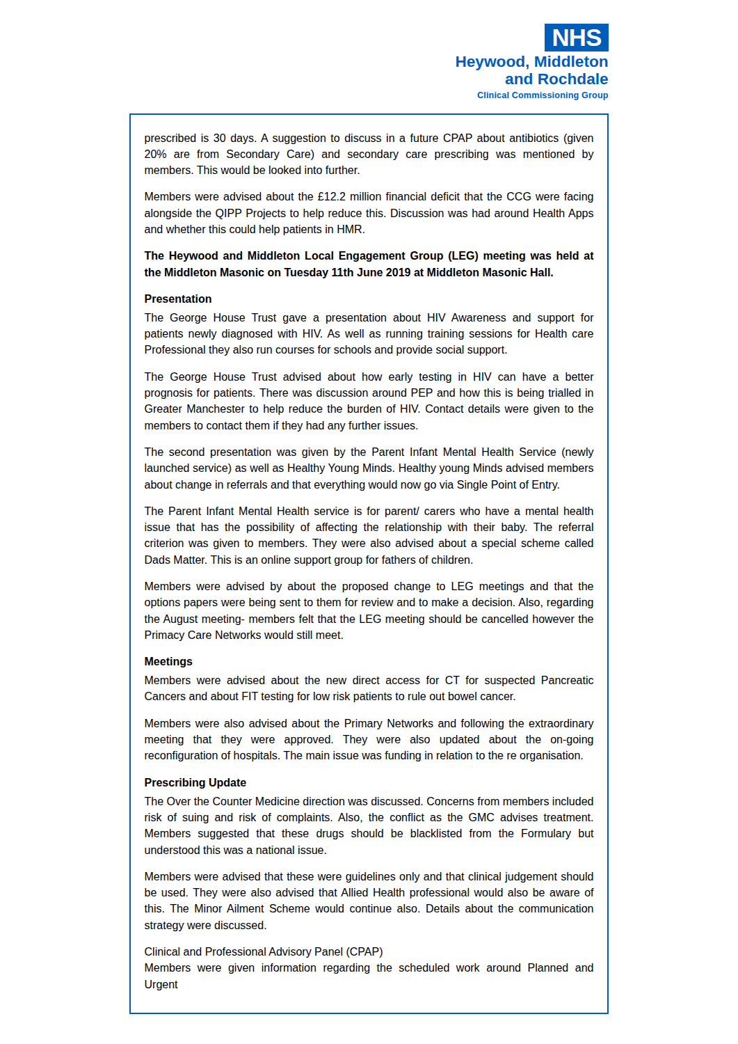NHS
Heywood, Middleton
and Rochdale
Clinical Commissioning Group
prescribed is 30 days. A suggestion to discuss in a future CPAP about antibiotics (given 20% are from Secondary Care) and secondary care prescribing was mentioned by members. This would be looked into further.
Members were advised about the £12.2 million financial deficit that the CCG were facing alongside the QIPP Projects to help reduce this. Discussion was had around Health Apps and whether this could help patients in HMR.
The Heywood and Middleton Local Engagement Group (LEG) meeting was held at the Middleton Masonic on Tuesday 11th June 2019 at Middleton Masonic Hall.
Presentation
The George House Trust gave a presentation about HIV Awareness and support for patients newly diagnosed with HIV. As well as running training sessions for Health care Professional they also run courses for schools and provide social support.
The George House Trust advised about how early testing in HIV can have a better prognosis for patients. There was discussion around PEP and how this is being trialled in Greater Manchester to help reduce the burden of HIV. Contact details were given to the members to contact them if they had any further issues.
The second presentation was given by the Parent Infant Mental Health Service (newly launched service) as well as Healthy Young Minds. Healthy young Minds advised members about change in referrals and that everything would now go via Single Point of Entry.
The Parent Infant Mental Health service is for parent/ carers who have a mental health issue that has the possibility of affecting the relationship with their baby. The referral criterion was given to members. They were also advised about a special scheme called Dads Matter. This is an online support group for fathers of children.
Members were advised by about the proposed change to LEG meetings and that the options papers were being sent to them for review and to make a decision. Also, regarding the August meeting- members felt that the LEG meeting should be cancelled however the Primacy Care Networks would still meet.
Meetings
Members were advised about the new direct access for CT for suspected Pancreatic Cancers and about FIT testing for low risk patients to rule out bowel cancer.
Members were also advised about the Primary Networks and following the extraordinary meeting that they were approved. They were also updated about the on-going reconfiguration of hospitals. The main issue was funding in relation to the re organisation.
Prescribing Update
The Over the Counter Medicine direction was discussed. Concerns from members included risk of suing and risk of complaints. Also, the conflict as the GMC advises treatment. Members suggested that these drugs should be blacklisted from the Formulary but understood this was a national issue.
Members were advised that these were guidelines only and that clinical judgement should be used. They were also advised that Allied Health professional would also be aware of this. The Minor Ailment Scheme would continue also. Details about the communication strategy were discussed.
Clinical and Professional Advisory Panel (CPAP)
Members were given information regarding the scheduled work around Planned and Urgent